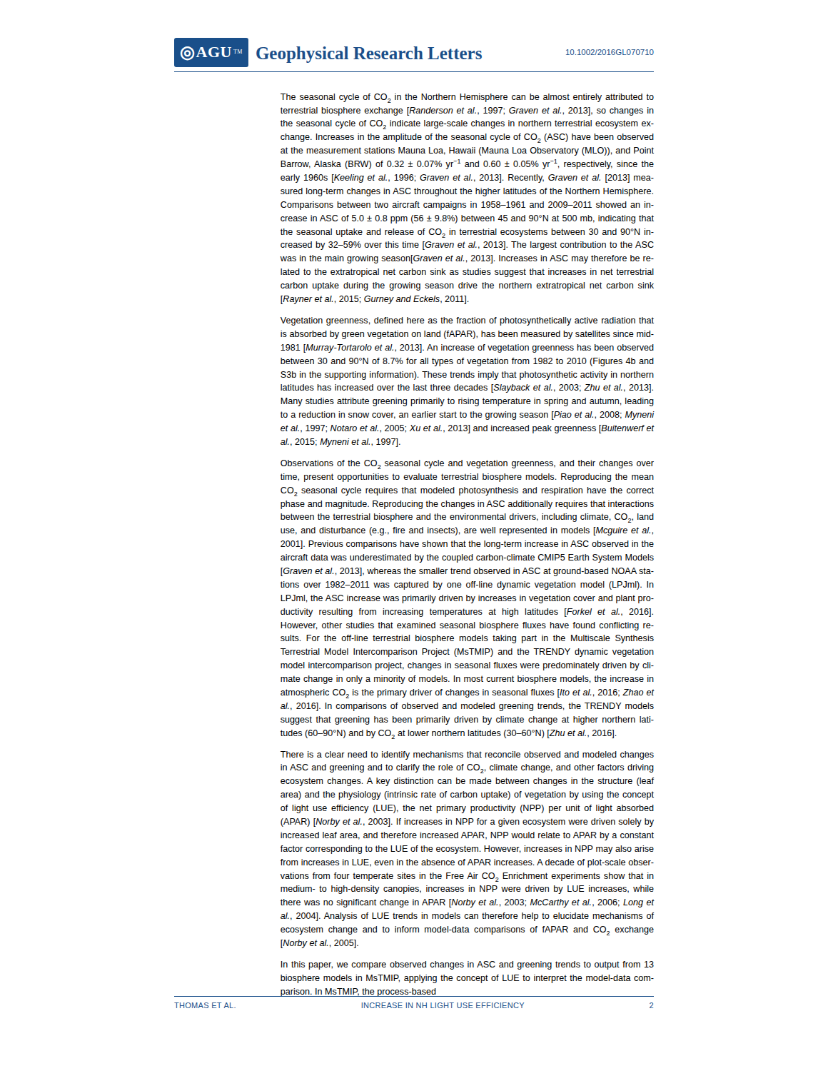◎AGUTM Geophysical Research Letters
10.1002/2016GL070710
The seasonal cycle of CO2 in the Northern Hemisphere can be almost entirely attributed to terrestrial biosphere exchange [Randerson et al., 1997; Graven et al., 2013], so changes in the seasonal cycle of CO2 indicate large-scale changes in northern terrestrial ecosystem exchange. Increases in the amplitude of the seasonal cycle of CO2 (ASC) have been observed at the measurement stations Mauna Loa, Hawaii (Mauna Loa Observatory (MLO)), and Point Barrow, Alaska (BRW) of 0.32 ± 0.07% yr−1 and 0.60 ± 0.05% yr−1, respectively, since the early 1960s [Keeling et al., 1996; Graven et al., 2013]. Recently, Graven et al. [2013] measured long-term changes in ASC throughout the higher latitudes of the Northern Hemisphere. Comparisons between two aircraft campaigns in 1958–1961 and 2009–2011 showed an increase in ASC of 5.0 ± 0.8 ppm (56 ± 9.8%) between 45 and 90°N at 500 mb, indicating that the seasonal uptake and release of CO2 in terrestrial ecosystems between 30 and 90°N increased by 32–59% over this time [Graven et al., 2013]. The largest contribution to the ASC was in the main growing season[Graven et al., 2013]. Increases in ASC may therefore be related to the extratropical net carbon sink as studies suggest that increases in net terrestrial carbon uptake during the growing season drive the northern extratropical net carbon sink [Rayner et al., 2015; Gurney and Eckels, 2011].
Vegetation greenness, defined here as the fraction of photosynthetically active radiation that is absorbed by green vegetation on land (fAPAR), has been measured by satellites since mid-1981 [Murray-Tortarolo et al., 2013]. An increase of vegetation greenness has been observed between 30 and 90°N of 8.7% for all types of vegetation from 1982 to 2010 (Figures 4b and S3b in the supporting information). These trends imply that photosynthetic activity in northern latitudes has increased over the last three decades [Slayback et al., 2003; Zhu et al., 2013]. Many studies attribute greening primarily to rising temperature in spring and autumn, leading to a reduction in snow cover, an earlier start to the growing season [Piao et al., 2008; Myneni et al., 1997; Notaro et al., 2005; Xu et al., 2013] and increased peak greenness [Buitenwerf et al., 2015; Myneni et al., 1997].
Observations of the CO2 seasonal cycle and vegetation greenness, and their changes over time, present opportunities to evaluate terrestrial biosphere models. Reproducing the mean CO2 seasonal cycle requires that modeled photosynthesis and respiration have the correct phase and magnitude. Reproducing the changes in ASC additionally requires that interactions between the terrestrial biosphere and the environmental drivers, including climate, CO2, land use, and disturbance (e.g., fire and insects), are well represented in models [Mcguire et al., 2001]. Previous comparisons have shown that the long-term increase in ASC observed in the aircraft data was underestimated by the coupled carbon-climate CMIP5 Earth System Models [Graven et al., 2013], whereas the smaller trend observed in ASC at ground-based NOAA stations over 1982–2011 was captured by one off-line dynamic vegetation model (LPJml). In LPJml, the ASC increase was primarily driven by increases in vegetation cover and plant productivity resulting from increasing temperatures at high latitudes [Forkel et al., 2016]. However, other studies that examined seasonal biosphere fluxes have found conflicting results. For the off-line terrestrial biosphere models taking part in the Multiscale Synthesis Terrestrial Model Intercomparison Project (MsTMIP) and the TRENDY dynamic vegetation model intercomparison project, changes in seasonal fluxes were predominately driven by climate change in only a minority of models. In most current biosphere models, the increase in atmospheric CO2 is the primary driver of changes in seasonal fluxes [Ito et al., 2016; Zhao et al., 2016]. In comparisons of observed and modeled greening trends, the TRENDY models suggest that greening has been primarily driven by climate change at higher northern latitudes (60–90°N) and by CO2 at lower northern latitudes (30–60°N) [Zhu et al., 2016].
There is a clear need to identify mechanisms that reconcile observed and modeled changes in ASC and greening and to clarify the role of CO2, climate change, and other factors driving ecosystem changes. A key distinction can be made between changes in the structure (leaf area) and the physiology (intrinsic rate of carbon uptake) of vegetation by using the concept of light use efficiency (LUE), the net primary productivity (NPP) per unit of light absorbed (APAR) [Norby et al., 2003]. If increases in NPP for a given ecosystem were driven solely by increased leaf area, and therefore increased APAR, NPP would relate to APAR by a constant factor corresponding to the LUE of the ecosystem. However, increases in NPP may also arise from increases in LUE, even in the absence of APAR increases. A decade of plot-scale observations from four temperate sites in the Free Air CO2 Enrichment experiments show that in medium- to high-density canopies, increases in NPP were driven by LUE increases, while there was no significant change in APAR [Norby et al., 2003; McCarthy et al., 2006; Long et al., 2004]. Analysis of LUE trends in models can therefore help to elucidate mechanisms of ecosystem change and to inform model-data comparisons of fAPAR and CO2 exchange [Norby et al., 2005].
In this paper, we compare observed changes in ASC and greening trends to output from 13 biosphere models in MsTMIP, applying the concept of LUE to interpret the model-data comparison. In MsTMIP, the process-based
THOMAS ET AL. INCREASE IN NH LIGHT USE EFFICIENCY 2